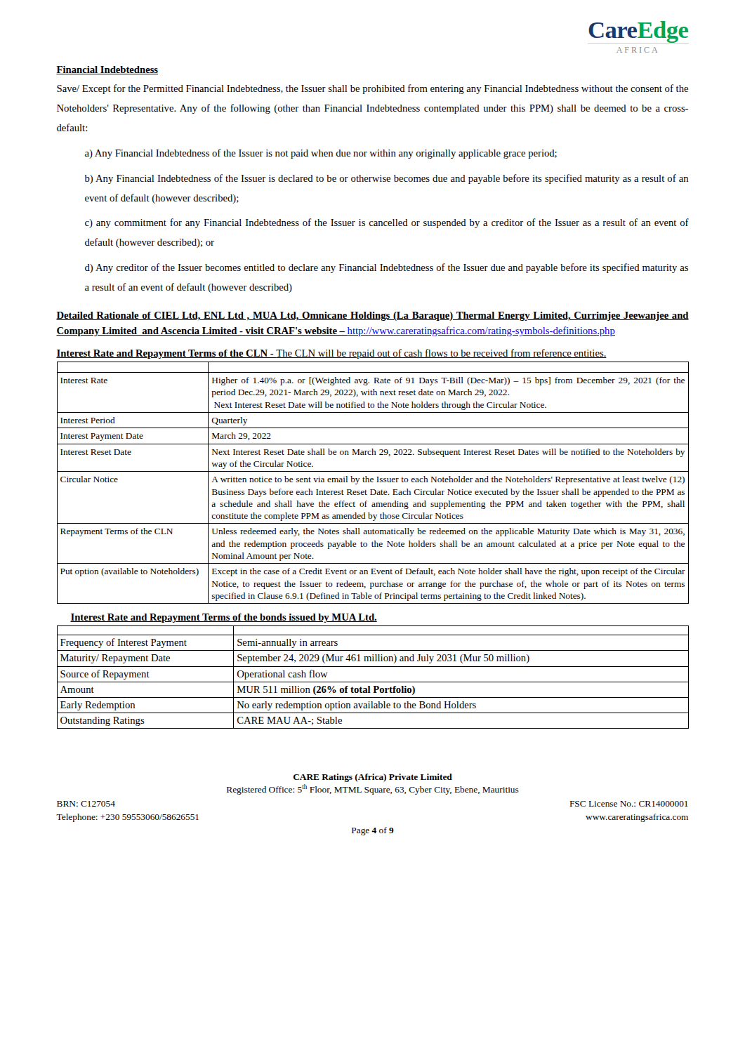Care Edge
AFRICA
Financial Indebtedness
Save/ Except for the Permitted Financial Indebtedness, the Issuer shall be prohibited from entering any Financial Indebtedness without the consent of the Noteholders' Representative. Any of the following (other than Financial Indebtedness contemplated under this PPM) shall be deemed to be a cross-default:
a) Any Financial Indebtedness of the Issuer is not paid when due nor within any originally applicable grace period;
b) Any Financial Indebtedness of the Issuer is declared to be or otherwise becomes due and payable before its specified maturity as a result of an event of default (however described);
c) any commitment for any Financial Indebtedness of the Issuer is cancelled or suspended by a creditor of the Issuer as a result of an event of default (however described); or
d) Any creditor of the Issuer becomes entitled to declare any Financial Indebtedness of the Issuer due and payable before its specified maturity as a result of an event of default (however described)
Detailed Rationale of CIEL Ltd, ENL Ltd , MUA Ltd, Omnicane Holdings (La Baraque) Thermal Energy Limited, Currimjee Jeewanjee and Company Limited and Ascencia Limited - visit CRAF's website – http://www.careratingsafrica.com/rating-symbols-definitions.php
Interest Rate and Repayment Terms of the CLN - The CLN will be repaid out of cash flows to be received from reference entities.
| Interest Rate | Higher of 1.40% p.a. or [(Weighted avg. Rate of 91 Days T-Bill (Dec-Mar)) – 15 bps] from December 29, 2021 (for the period Dec.29, 2021- March 29, 2022), with next reset date on March 29, 2022. Next Interest Reset Date will be notified to the Note holders through the Circular Notice. |
| Interest Period | Quarterly |
| Interest Payment Date | March 29, 2022 |
| Interest Reset Date | Next Interest Reset Date shall be on March 29, 2022. Subsequent Interest Reset Dates will be notified to the Noteholders by way of the Circular Notice. |
| Circular Notice | A written notice to be sent via email by the Issuer to each Noteholder and the Noteholders' Representative at least twelve (12) Business Days before each Interest Reset Date. Each Circular Notice executed by the Issuer shall be appended to the PPM as a schedule and shall have the effect of amending and supplementing the PPM and taken together with the PPM, shall constitute the complete PPM as amended by those Circular Notices |
| Repayment Terms of the CLN | Unless redeemed early, the Notes shall automatically be redeemed on the applicable Maturity Date which is May 31, 2036, and the redemption proceeds payable to the Note holders shall be an amount calculated at a price per Note equal to the Nominal Amount per Note. |
| Put option (available to Noteholders) | Except in the case of a Credit Event or an Event of Default, each Note holder shall have the right, upon receipt of the Circular Notice, to request the Issuer to redeem, purchase or arrange for the purchase of, the whole or part of its Notes on terms specified in Clause 6.9.1 (Defined in Table of Principal terms pertaining to the Credit linked Notes). |
Interest Rate and Repayment Terms of the bonds issued by MUA Ltd.
| Frequency of Interest Payment | Semi-annually in arrears |
| Maturity/ Repayment Date | September 24, 2029 (Mur 461 million) and July 2031 (Mur 50 million) |
| Source of Repayment | Operational cash flow |
| Amount | MUR 511 million (26% of total Portfolio) |
| Early Redemption | No early redemption option available to the Bond Holders |
| Outstanding Ratings | CARE MAU AA-; Stable |
CARE Ratings (Africa) Private Limited
Registered Office: 5th Floor, MTML Square, 63, Cyber City, Ebene, Mauritius
BRN: C127054 FSC License No.: CR14000001
Telephone: +230 59553060/58626551 www.careratingsafrica.com
Page 4 of 9